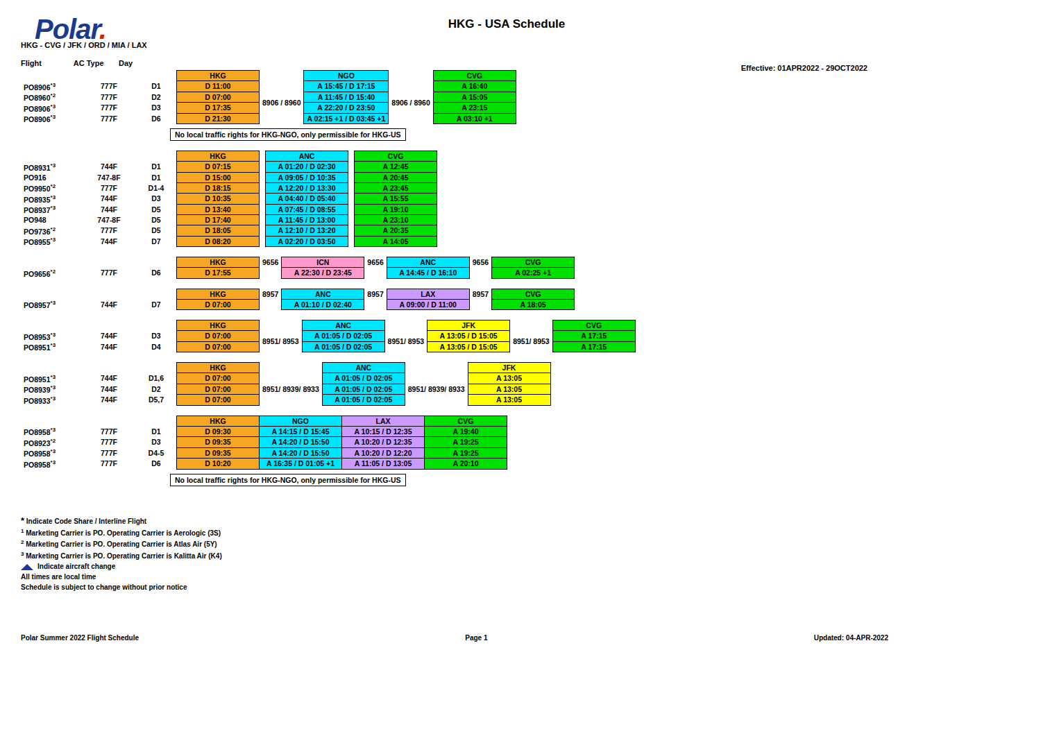Polar.
HKG - USA Schedule
Effective: 01APR2022 - 29OCT2022
HKG - CVG / JFK / ORD / MIA / LAX
Flight AC Type Day
| | | | HKG | | NGO | | CVG |
| PO8906 *3 | 777F | D1 | D 11:00 | 8906 / 8960 | A 15:45 / D 17:15 | 8906 / 8960 | A 16:40 |
| PO8960 *2 | 777F | D2 | D 07:00 | A 11:45 / D 15:40 | A 15:05 |
| PO8906 *3 | 777F | D3 | D 17:35 | A 22:20 / D 23:50 | A 23:15 |
| PO8906 *3 | 777F | D6 | D 21:30 | A 02:15 +1 / D 03:45 +1 | A 03:10 +1 |
No local traffic rights for HKG-NGO, only permissible for HKG-US
| | | | HKG | | ANC | | CVG |
| PO8931 *3 | 744F | D1 | D 07:15 | | A 01:20 / D 02:30 | | A 12:45 |
| PO916 | 747-8F | D1 | D 15:00 | | A 09:05 / D 10:35 | | A 20:45 |
| PO9950 *2 | 777F | D1-4 | D 18:15 | | A 12:20 / D 13:30 | | A 23:45 |
| PO8935 *3 | 744F | D3 | D 10:35 | | A 04:40 / D 05:40 | | A 15:55 |
| PO8937 *3 | 744F | D5 | D 13:40 | | A 07:45 / D 08:55 | | A 19:10 |
| PO948 | 747-8F | D5 | D 17:40 | | A 11:45 / D 13:00 | | A 23:10 |
| PO9736 *2 | 777F | D5 | D 18:05 | | A 12:10 / D 13:20 | | A 20:35 |
| PO8955 *3 | 744F | D7 | D 08:20 | | A 02:20 / D 03:50 | | A 14:05 |
| | | | HKG | 9656 | ICN | 9656 | ANC | 9656 | CVG |
| PO9656 *2 | 777F | D6 | D 17:55 | | A 22:30 / D 23:45 | | A 14:45 / D 16:10 | | A 02:25 +1 |
| | | | HKG | 8957 | ANC | 8957 | LAX | 8957 | CVG |
| PO8957 *3 | 744F | D7 | D 07:00 | | A 01:10 / D 02:40 | | A 09:00 / D 11:00 | | A 18:05 |
| | | | HKG | | ANC | | JFK | | CVG |
| PO8953 *3 | 744F | D3 | D 07:00 | 8951/ 8953 | A 01:05 / D 02:05 | 8951/ 8953 | A 13:05 / D 15:05 | 8951/ 8953 | A 17:15 |
| PO8951 *3 | 744F | D4 | D 07:00 | A 01:05 / D 02:05 | A 13:05 / D 15:05 | A 17:15 |
| | | | HKG | | ANC | | JFK |
| PO8951 *3 | 744F | D1,6 | D 07:00 | 8951/ 8939/ 8933 | A 01:05 / D 02:05 | 8951/ 8939/ 8933 | A 13:05 |
| PO8939 *3 | 744F | D2 | D 07:00 | A 01:05 / D 02:05 | A 13:05 |
| PO8933 *3 | 744F | D5,7 | D 07:00 | A 01:05 / D 02:05 | A 13:05 |
| | | | HKG | NGO | LAX | CVG |
| PO8958 *3 | 777F | D1 | D 09:30 | A 14:15 / D 15:45 | A 10:15 / D 12:35 | A 19:40 |
| PO8923 *2 | 777F | D3 | D 09:35 | A 14:20 / D 15:50 | A 10:20 / D 12:35 | A 19:25 |
| PO8958 *3 | 777F | D4-5 | D 09:35 | A 14:20 / D 15:50 | A 10:20 / D 12:20 | A 19:25 |
| PO8958 *3 | 777F | D6 | D 10:20 | A 16:35 / D 01:05 +1 | A 11:05 / D 13:05 | A 20:10 |
No local traffic rights for HKG-NGO, only permissible for HKG-US
* Indicate Code Share / Interline Flight
1 Marketing Carrier is PO. Operating Carrier is Aerologic (3S)
2 Marketing Carrier is PO. Operating Carrier is Atlas Air (5Y)
3 Marketing Carrier is PO. Operating Carrier is Kalitta Air (K4)
Indicate aircraft change
All times are local time
Schedule is subject to change without prior notice
Polar Summer 2022 Flight Schedule
Page 1
Updated: 04-APR-2022